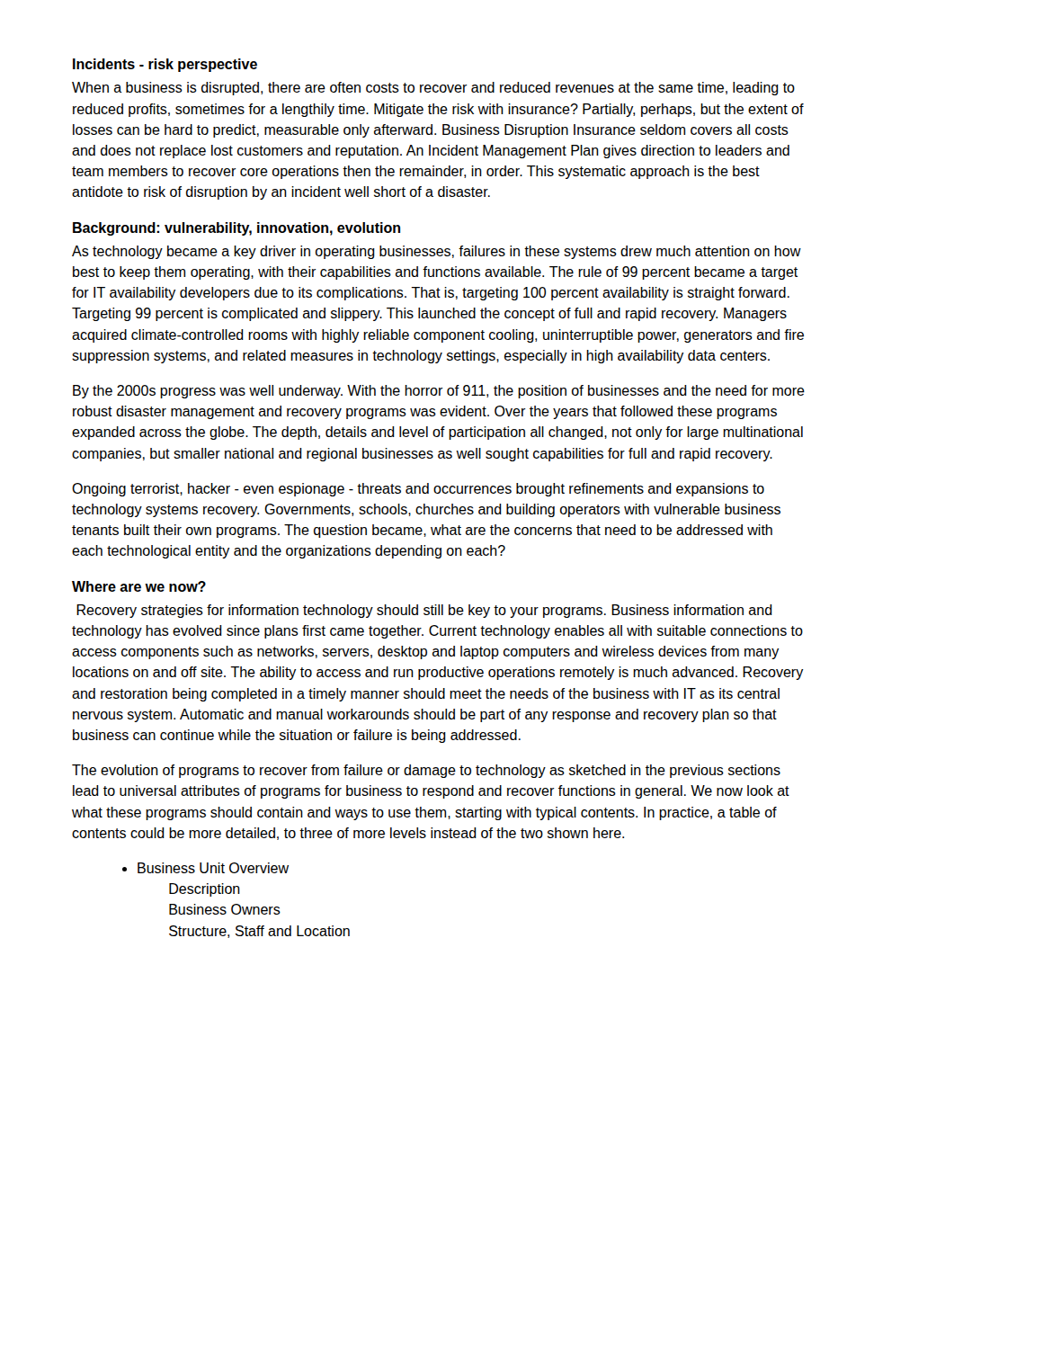Incidents - risk perspective
When a business is disrupted, there are often costs to recover and reduced revenues at the same time, leading to reduced profits, sometimes for a lengthily time. Mitigate the risk with insurance? Partially, perhaps, but the extent of losses can be hard to predict, measurable only afterward. Business Disruption Insurance seldom covers all costs and does not replace lost customers and reputation. An Incident Management Plan gives direction to leaders and team members to recover core operations then the remainder, in order. This systematic approach is the best antidote to risk of disruption by an incident well short of a disaster.
Background: vulnerability, innovation, evolution
As technology became a key driver in operating businesses, failures in these systems drew much attention on how best to keep them operating, with their capabilities and functions available. The rule of 99 percent became a target for IT availability developers due to its complications. That is, targeting 100 percent availability is straight forward. Targeting 99 percent is complicated and slippery. This launched the concept of full and rapid recovery. Managers acquired climate-controlled rooms with highly reliable component cooling, uninterruptible power, generators and fire suppression systems, and related measures in technology settings, especially in high availability data centers.
By the 2000s progress was well underway. With the horror of 911, the position of businesses and the need for more robust disaster management and recovery programs was evident. Over the years that followed these programs expanded across the globe. The depth, details and level of participation all changed, not only for large multinational companies, but smaller national and regional businesses as well sought capabilities for full and rapid recovery.
Ongoing terrorist, hacker - even espionage - threats and occurrences brought refinements and expansions to technology systems recovery. Governments, schools, churches and building operators with vulnerable business tenants built their own programs. The question became, what are the concerns that need to be addressed with each technological entity and the organizations depending on each?
Where are we now?
Recovery strategies for information technology should still be key to your programs. Business information and technology has evolved since plans first came together. Current technology enables all with suitable connections to access components such as networks, servers, desktop and laptop computers and wireless devices from many locations on and off site. The ability to access and run productive operations remotely is much advanced. Recovery and restoration being completed in a timely manner should meet the needs of the business with IT as its central nervous system. Automatic and manual workarounds should be part of any response and recovery plan so that business can continue while the situation or failure is being addressed.
The evolution of programs to recover from failure or damage to technology as sketched in the previous sections lead to universal attributes of programs for business to respond and recover functions in general. We now look at what these programs should contain and ways to use them, starting with typical contents. In practice, a table of contents could be more detailed, to three of more levels instead of the two shown here.
Business Unit Overview
Description
Business Owners
Structure, Staff and Location